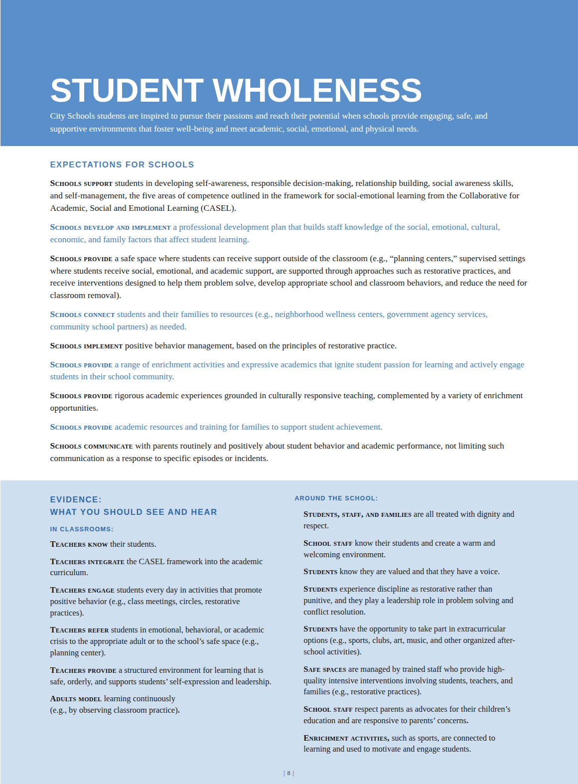STUDENT WHOLENESS
City Schools students are inspired to pursue their passions and reach their potential when schools provide engaging, safe, and supportive environments that foster well-being and meet academic, social, emotional, and physical needs.
EXPECTATIONS FOR SCHOOLS
Schools support students in developing self-awareness, responsible decision-making, relationship building, social awareness skills, and self-management, the five areas of competence outlined in the framework for social-emotional learning from the Collaborative for Academic, Social and Emotional Learning (CASEL).
Schools develop and implement a professional development plan that builds staff knowledge of the social, emotional, cultural, economic, and family factors that affect student learning.
Schools provide a safe space where students can receive support outside of the classroom (e.g., “planning centers,” supervised settings where students receive social, emotional, and academic support, are supported through approaches such as restorative practices, and receive interventions designed to help them problem solve, develop appropriate school and classroom behaviors, and reduce the need for classroom removal).
Schools connect students and their families to resources (e.g., neighborhood wellness centers, government agency services, community school partners) as needed.
Schools implement positive behavior management, based on the principles of restorative practice.
Schools provide a range of enrichment activities and expressive academics that ignite student passion for learning and actively engage students in their school community.
Schools provide rigorous academic experiences grounded in culturally responsive teaching, complemented by a variety of enrichment opportunities.
Schools provide academic resources and training for families to support student achievement.
Schools communicate with parents routinely and positively about student behavior and academic performance, not limiting such communication as a response to specific episodes or incidents.
EVIDENCE:
WHAT YOU SHOULD SEE AND HEAR
IN CLASSROOMS:
Teachers know their students.
Teachers integrate the CASEL framework into the academic curriculum.
Teachers engage students every day in activities that promote positive behavior (e.g., class meetings, circles, restorative practices).
Teachers refer students in emotional, behavioral, or academic crisis to the appropriate adult or to the school’s safe space (e.g., planning center).
Teachers provide a structured environment for learning that is safe, orderly, and supports students’ self-expression and leadership.
Adults model learning continuously
(e.g., by observing classroom practice).
AROUND THE SCHOOL:
Students, staff, and families are all treated with dignity and respect.
School staff know their students and create a warm and welcoming environment.
Students know they are valued and that they have a voice.
Students experience discipline as restorative rather than punitive, and they play a leadership role in problem solving and conflict resolution.
Students have the opportunity to take part in extracurricular options (e.g., sports, clubs, art, music, and other organized after-school activities).
Safe spaces are managed by trained staff who provide high-quality intensive interventions involving students, teachers, and families (e.g., restorative practices).
School staff respect parents as advocates for their children’s education and are responsive to parents’ concerns.
Enrichment activities, such as sports, are connected to learning and used to motivate and engage students.
| 8 |